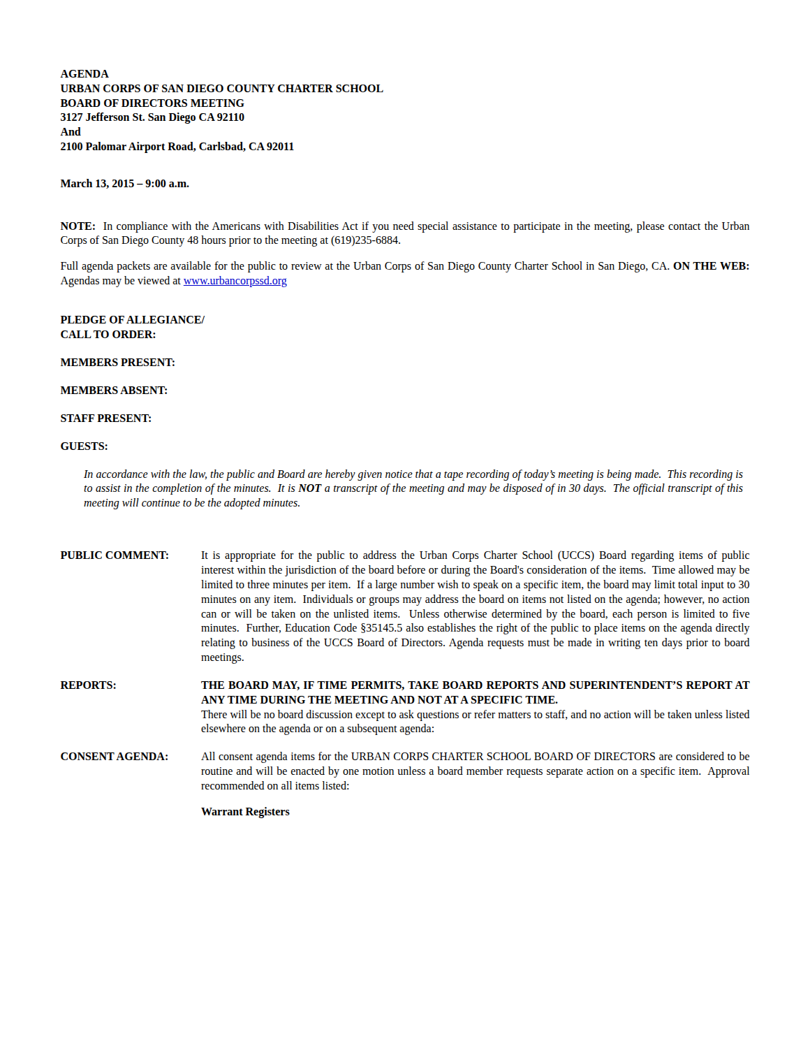AGENDA
URBAN CORPS OF SAN DIEGO COUNTY CHARTER SCHOOL
BOARD OF DIRECTORS MEETING
3127 Jefferson St. San Diego CA 92110
And
2100 Palomar Airport Road, Carlsbad, CA 92011
March 13, 2015 – 9:00 a.m.
NOTE: In compliance with the Americans with Disabilities Act if you need special assistance to participate in the meeting, please contact the Urban Corps of San Diego County 48 hours prior to the meeting at (619)235-6884.
Full agenda packets are available for the public to review at the Urban Corps of San Diego County Charter School in San Diego, CA. ON THE WEB: Agendas may be viewed at www.urbancorpssd.org
PLEDGE OF ALLEGIANCE/
CALL TO ORDER:
MEMBERS PRESENT:
MEMBERS ABSENT:
STAFF PRESENT:
GUESTS:
In accordance with the law, the public and Board are hereby given notice that a tape recording of today’s meeting is being made. This recording is to assist in the completion of the minutes. It is NOT a transcript of the meeting and may be disposed of in 30 days. The official transcript of this meeting will continue to be the adopted minutes.
| PUBLIC COMMENT: | It is appropriate for the public to address the Urban Corps Charter School (UCCS) Board regarding items of public interest within the jurisdiction of the board before or during the Board's consideration of the items. Time allowed may be limited to three minutes per item. If a large number wish to speak on a specific item, the board may limit total input to 30 minutes on any item. Individuals or groups may address the board on items not listed on the agenda; however, no action can or will be taken on the unlisted items. Unless otherwise determined by the board, each person is limited to five minutes. Further, Education Code §35145.5 also establishes the right of the public to place items on the agenda directly relating to business of the UCCS Board of Directors. Agenda requests must be made in writing ten days prior to board meetings. |
| REPORTS: | THE BOARD MAY, IF TIME PERMITS, TAKE BOARD REPORTS AND SUPERINTENDENT’S REPORT AT ANY TIME DURING THE MEETING AND NOT AT A SPECIFIC TIME. There will be no board discussion except to ask questions or refer matters to staff, and no action will be taken unless listed elsewhere on the agenda or on a subsequent agenda: |
| CONSENT AGENDA: | All consent agenda items for the URBAN CORPS CHARTER SCHOOL BOARD OF DIRECTORS are considered to be routine and will be enacted by one motion unless a board member requests separate action on a specific item. Approval recommended on all items listed: Warrant Registers |